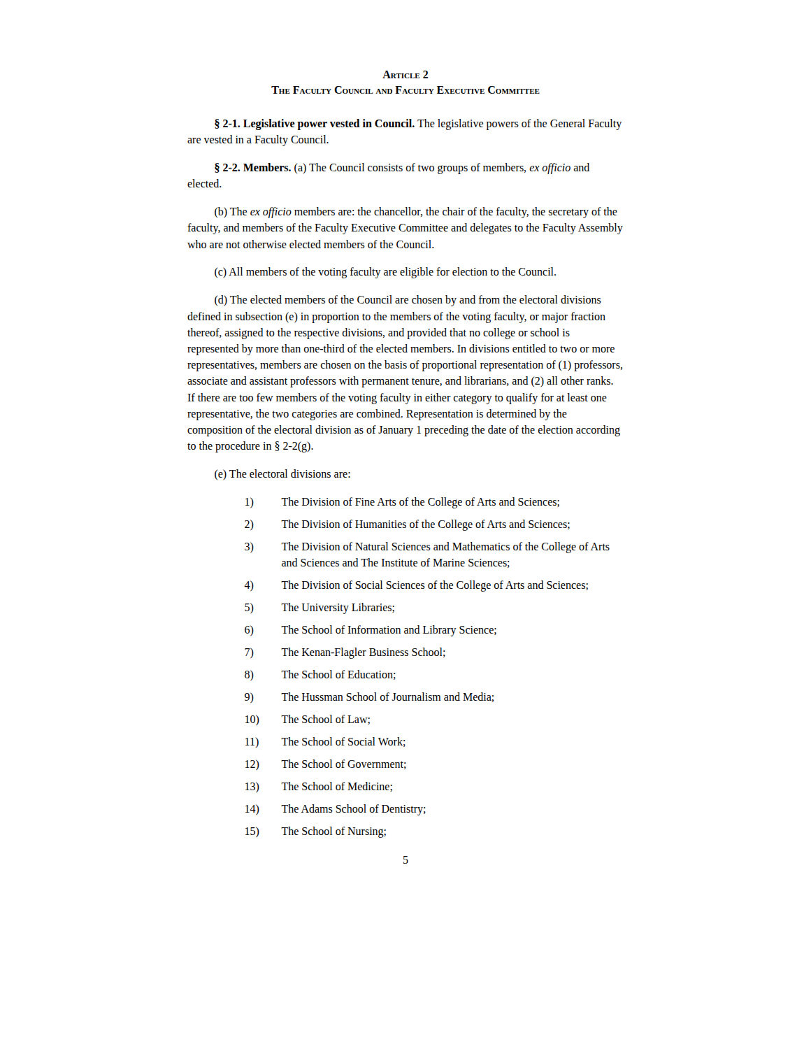Article 2 The Faculty Council and Faculty Executive Committee
§ 2-1. Legislative power vested in Council. The legislative powers of the General Faculty are vested in a Faculty Council.
§ 2-2. Members. (a) The Council consists of two groups of members, ex officio and elected.
(b) The ex officio members are: the chancellor, the chair of the faculty, the secretary of the faculty, and members of the Faculty Executive Committee and delegates to the Faculty Assembly who are not otherwise elected members of the Council.
(c) All members of the voting faculty are eligible for election to the Council.
(d) The elected members of the Council are chosen by and from the electoral divisions defined in subsection (e) in proportion to the members of the voting faculty, or major fraction thereof, assigned to the respective divisions, and provided that no college or school is represented by more than one-third of the elected members. In divisions entitled to two or more representatives, members are chosen on the basis of proportional representation of (1) professors, associate and assistant professors with permanent tenure, and librarians, and (2) all other ranks. If there are too few members of the voting faculty in either category to qualify for at least one representative, the two categories are combined. Representation is determined by the composition of the electoral division as of January 1 preceding the date of the election according to the procedure in § 2-2(g).
(e) The electoral divisions are:
The Division of Fine Arts of the College of Arts and Sciences;
The Division of Humanities of the College of Arts and Sciences;
The Division of Natural Sciences and Mathematics of the College of Arts and Sciences and The Institute of Marine Sciences;
The Division of Social Sciences of the College of Arts and Sciences;
The University Libraries;
The School of Information and Library Science;
The Kenan-Flagler Business School;
The School of Education;
The Hussman School of Journalism and Media;
The School of Law;
The School of Social Work;
The School of Government;
The School of Medicine;
The Adams School of Dentistry;
The School of Nursing;
5